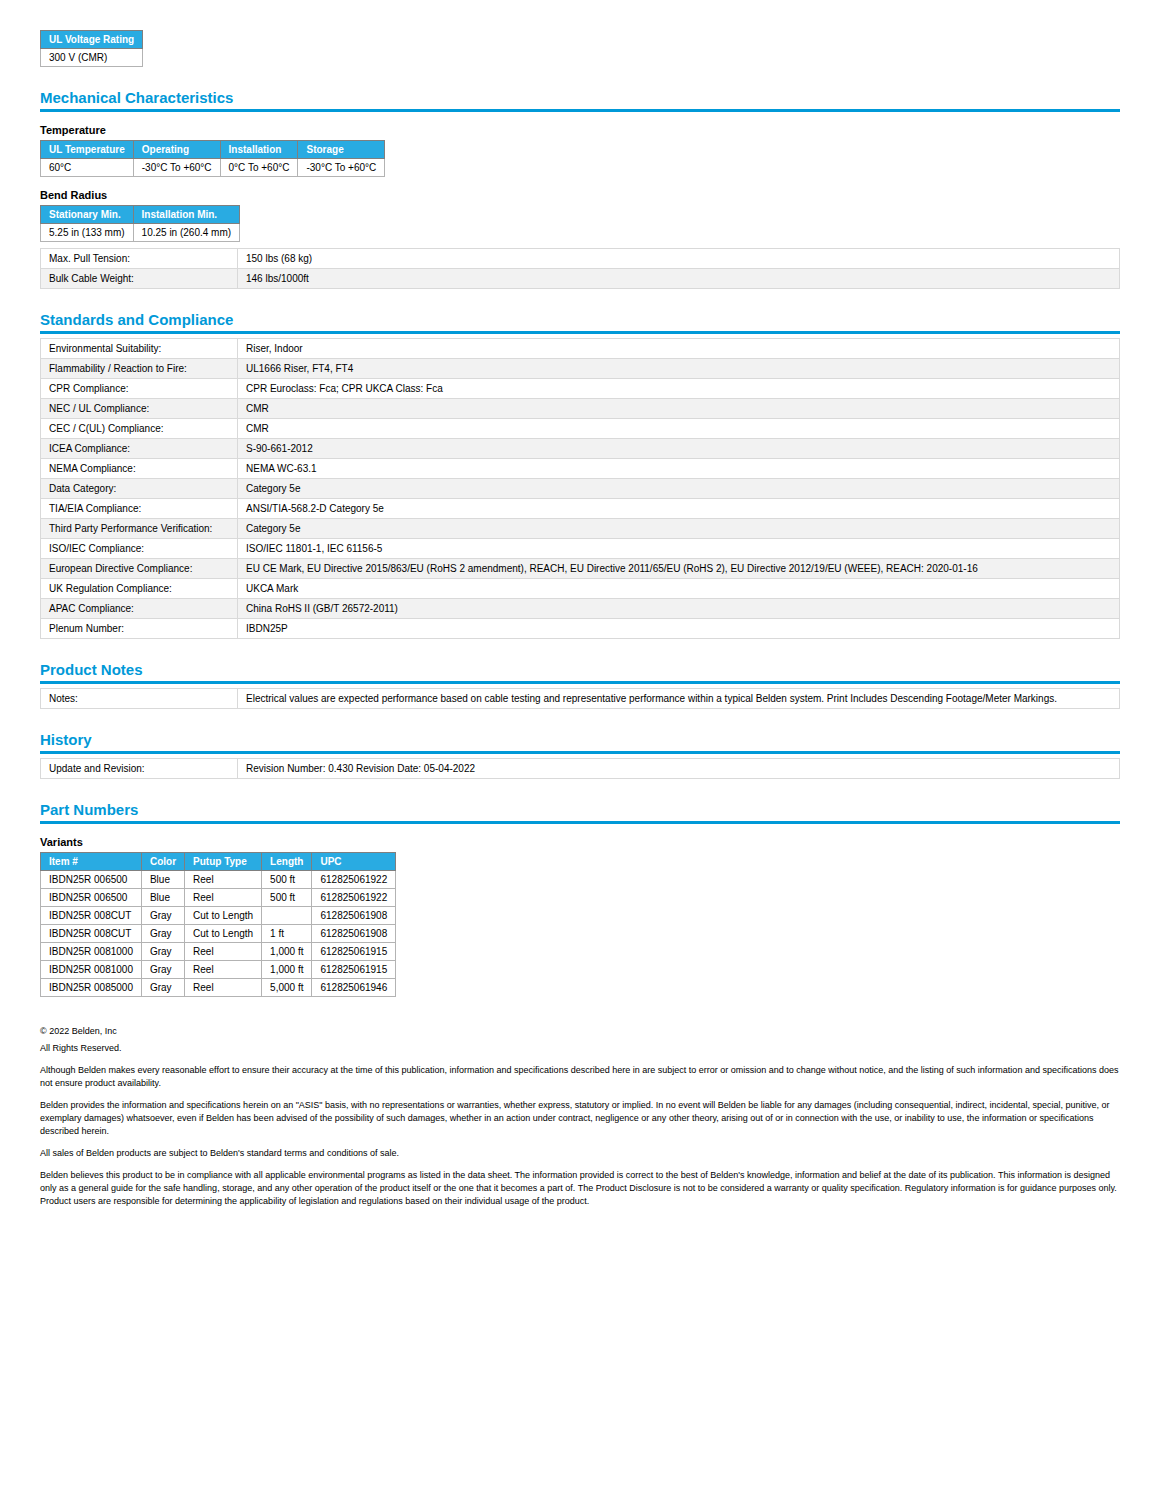| UL Voltage Rating |
| --- |
| 300 V (CMR) |
Mechanical Characteristics
Temperature
| UL Temperature | Operating | Installation | Storage |
| --- | --- | --- | --- |
| 60°C | -30°C To +60°C | 0°C To +60°C | -30°C To +60°C |
Bend Radius
| Stationary Min. | Installation Min. |
| --- | --- |
| 5.25 in (133 mm) | 10.25 in (260.4 mm) |
| Max. Pull Tension: | 150 lbs (68 kg) |
| Bulk Cable Weight: | 146 lbs/1000ft |
Standards and Compliance
| Environmental Suitability: | Riser, Indoor |
| Flammability / Reaction to Fire: | UL1666 Riser, FT4, FT4 |
| CPR Compliance: | CPR Euroclass: Fca; CPR UKCA Class: Fca |
| NEC / UL Compliance: | CMR |
| CEC / C(UL) Compliance: | CMR |
| ICEA Compliance: | S-90-661-2012 |
| NEMA Compliance: | NEMA WC-63.1 |
| Data Category: | Category 5e |
| TIA/EIA Compliance: | ANSI/TIA-568.2-D Category 5e |
| Third Party Performance Verification: | Category 5e |
| ISO/IEC Compliance: | ISO/IEC 11801-1, IEC 61156-5 |
| European Directive Compliance: | EU CE Mark, EU Directive 2015/863/EU (RoHS 2 amendment), REACH, EU Directive 2011/65/EU (RoHS 2), EU Directive 2012/19/EU (WEEE), REACH: 2020-01-16 |
| UK Regulation Compliance: | UKCA Mark |
| APAC Compliance: | China RoHS II (GB/T 26572-2011) |
| Plenum Number: | IBDN25P |
Product Notes
| Notes: | Electrical values are expected performance based on cable testing and representative performance within a typical Belden system. Print Includes Descending Footage/Meter Markings. |
History
| Update and Revision: | Revision Number: 0.430 Revision Date: 05-04-2022 |
Part Numbers
Variants
| Item # | Color | Putup Type | Length | UPC |
| --- | --- | --- | --- | --- |
| IBDN25R 006500 | Blue | Reel | 500 ft | 612825061922 |
| IBDN25R 006500 | Blue | Reel | 500 ft | 612825061922 |
| IBDN25R 008CUT | Gray | Cut to Length | | 612825061908 |
| IBDN25R 008CUT | Gray | Cut to Length | 1 ft | 612825061908 |
| IBDN25R 0081000 | Gray | Reel | 1,000 ft | 612825061915 |
| IBDN25R 0081000 | Gray | Reel | 1,000 ft | 612825061915 |
| IBDN25R 0085000 | Gray | Reel | 5,000 ft | 612825061946 |
© 2022 Belden, Inc
All Rights Reserved.
Although Belden makes every reasonable effort to ensure their accuracy at the time of this publication, information and specifications described here in are subject to error or omission and to change without notice, and the listing of such information and specifications does not ensure product availability.
Belden provides the information and specifications herein on an "ASIS" basis, with no representations or warranties, whether express, statutory or implied. In no event will Belden be liable for any damages (including consequential, indirect, incidental, special, punitive, or exemplary damages) whatsoever, even if Belden has been advised of the possibility of such damages, whether in an action under contract, negligence or any other theory, arising out of or in connection with the use, or inability to use, the information or specifications described herein.
All sales of Belden products are subject to Belden's standard terms and conditions of sale.
Belden believes this product to be in compliance with all applicable environmental programs as listed in the data sheet. The information provided is correct to the best of Belden's knowledge, information and belief at the date of its publication. This information is designed only as a general guide for the safe handling, storage, and any other operation of the product itself or the one that it becomes a part of. The Product Disclosure is not to be considered a warranty or quality specification. Regulatory information is for guidance purposes only. Product users are responsible for determining the applicability of legislation and regulations based on their individual usage of the product.